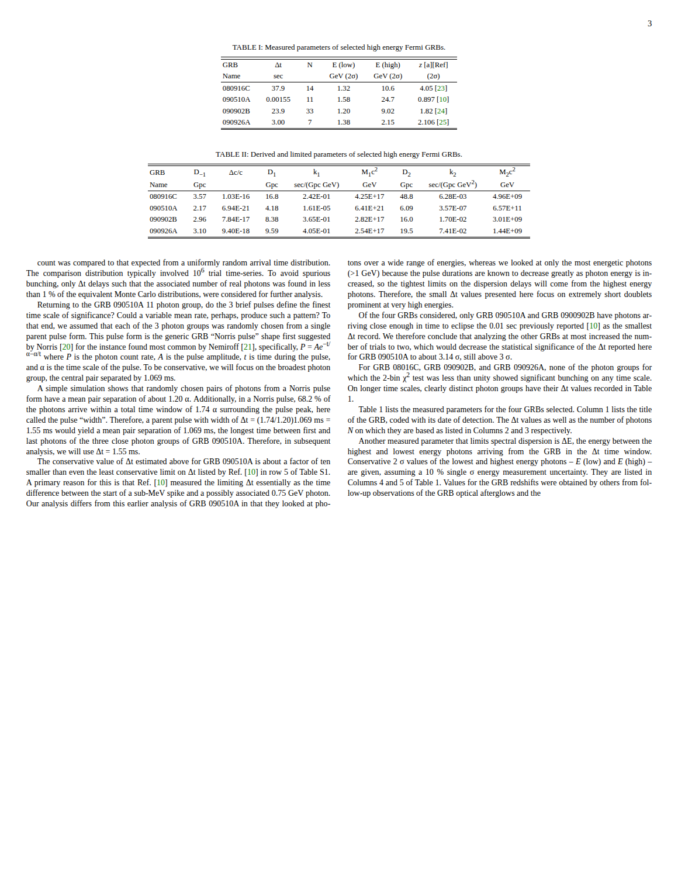3
TABLE I: Measured parameters of selected high energy Fermi GRBs.
| GRB | Δt | N | E (low) | E (high) | z [a][Ref] |
| --- | --- | --- | --- | --- | --- |
| Name | sec | | GeV (2σ) | GeV (2σ) | (2σ) |
| 080916C | 37.9 | 14 | 1.32 | 10.6 | 4.05 [ 23 ] |
| 090510A | 0.00155 | 11 | 1.58 | 24.7 | 0.897 [ 10 ] |
| 090902B | 23.9 | 33 | 1.20 | 9.02 | 1.82 [ 24 ] |
| 090926A | 3.00 | 7 | 1.38 | 2.15 | 2.106 [ 25 ] |
TABLE II: Derived and limited parameters of selected high energy Fermi GRBs.
| GRB | D −1 | Δc/c | D 1 | k 1 | M 1 c 2 | D 2 | k 2 | M 2 c 2 |
| --- | --- | --- | --- | --- | --- | --- | --- | --- |
| Name | Gpc | | Gpc | sec/(Gpc GeV) | GeV | Gpc | sec/(Gpc GeV 2 ) | GeV |
| 080916C | 3.57 | 1.03E-16 | 16.8 | 2.42E-01 | 4.25E+17 | 48.8 | 6.28E-03 | 4.96E+09 |
| 090510A | 2.17 | 6.94E-21 | 4.18 | 1.61E-05 | 6.41E+21 | 6.09 | 3.57E-07 | 6.57E+11 |
| 090902B | 2.96 | 7.84E-17 | 8.38 | 3.65E-01 | 2.82E+17 | 16.0 | 1.70E-02 | 3.01E+09 |
| 090926A | 3.10 | 9.40E-18 | 9.59 | 4.05E-01 | 2.54E+17 | 19.5 | 7.41E-02 | 1.44E+09 |
count was compared to that expected from a uniformly random arrival time distribution. The comparison distribution typically involved 106 trial time-series. To avoid spurious bunching, only Δt delays such that the associated number of real photons was found in less than 1 % of the equivalent Monte Carlo distributions, were considered for further analysis.
Returning to the GRB 090510A 11 photon group, do the 3 brief pulses define the finest time scale of significance? Could a variable mean rate, perhaps, produce such a pattern? To that end, we assumed that each of the 3 photon groups was randomly chosen from a single parent pulse form. This pulse form is the generic GRB “Norris pulse” shape first suggested by Norris [20] for the instance found most common by Nemiroff [21], specifically, P = Ae−t/α−α/t where P is the photon count rate, A is the pulse amplitude, t is time during the pulse, and α is the time scale of the pulse. To be conservative, we will focus on the broadest photon group, the central pair separated by 1.069 ms.
A simple simulation shows that randomly chosen pairs of photons from a Norris pulse form have a mean pair separation of about 1.20 α. Additionally, in a Norris pulse, 68.2 % of the photons arrive within a total time window of 1.74 α surrounding the pulse peak, here called the pulse “width”. Therefore, a parent pulse with width of Δt = (1.74/1.20)1.069 ms = 1.55 ms would yield a mean pair separation of 1.069 ms, the longest time between first and last photons of the three close photon groups of GRB 090510A. Therefore, in subsequent analysis, we will use Δt = 1.55 ms.
The conservative value of Δt estimated above for GRB 090510A is about a factor of ten smaller than even the least conservative limit on Δt listed by Ref. [10] in row 5 of Table S1. A primary reason for this is that Ref. [10] measured the limiting Δt essentially as the time difference between the start of a sub-MeV spike and a possibly associated 0.75 GeV photon. Our analysis differs from this earlier analysis of GRB 090510A in that they looked at photons over a wide range of energies, whereas we looked at only the most energetic photons (>1 GeV) because the pulse durations are known to decrease greatly as photon energy is increased, so the tightest limits on the dispersion delays will come from the highest energy photons. Therefore, the small Δt values presented here focus on extremely short doublets prominent at very high energies.
Of the four GRBs considered, only GRB 090510A and GRB 0900902B have photons arriving close enough in time to eclipse the 0.01 sec previously reported [10] as the smallest Δt record. We therefore conclude that analyzing the other GRBs at most increased the number of trials to two, which would decrease the statistical significance of the Δt reported here for GRB 090510A to about 3.14 σ, still above 3 σ.
For GRB 08016C, GRB 090902B, and GRB 090926A, none of the photon groups for which the 2-bin χ2 test was less than unity showed significant bunching on any time scale. On longer time scales, clearly distinct photon groups have their Δt values recorded in Table 1.
Table 1 lists the measured parameters for the four GRBs selected. Column 1 lists the title of the GRB, coded with its date of detection. The Δt values as well as the number of photons N on which they are based as listed in Columns 2 and 3 respectively.
Another measured parameter that limits spectral dispersion is ΔE, the energy between the highest and lowest energy photons arriving from the GRB in the Δt time window. Conservative 2 σ values of the lowest and highest energy photons – E (low) and E (high) – are given, assuming a 10 % single σ energy measurement uncertainty. They are listed in Columns 4 and 5 of Table 1. Values for the GRB redshifts were obtained by others from follow-up observations of the GRB optical afterglows and the